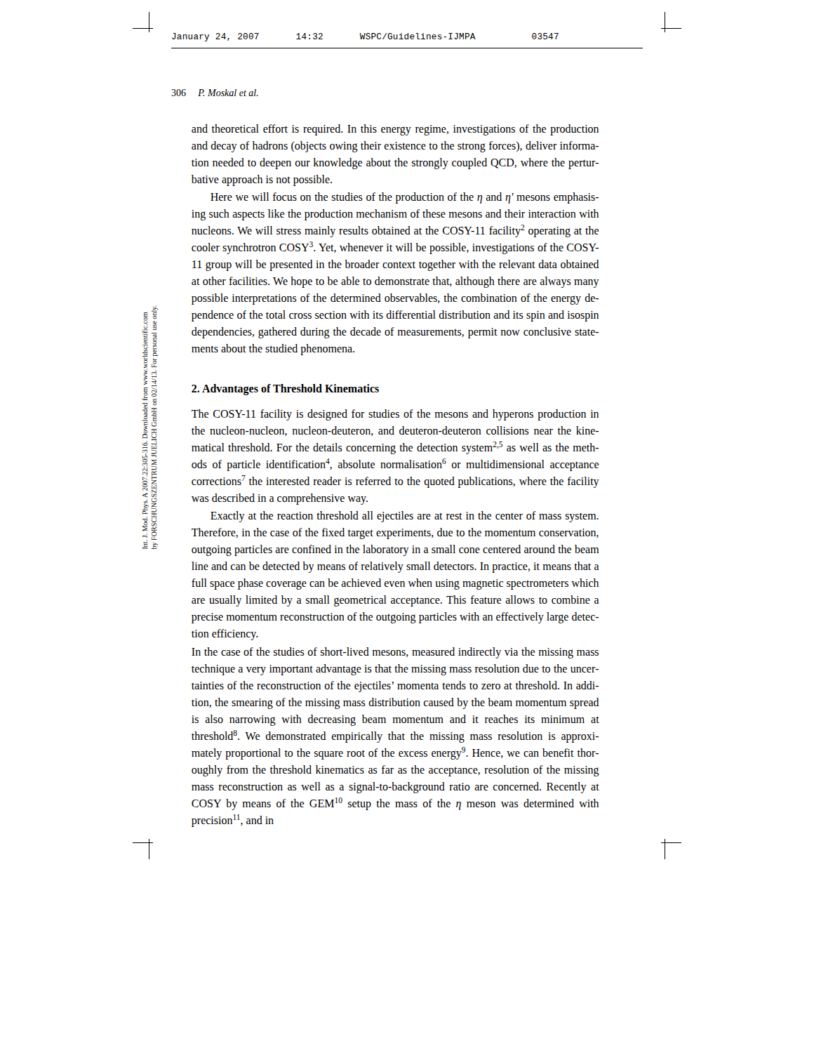January 24, 200714:32 WSPC/Guidelines-IJMPA 03547
Int. J. Mod. Phys. A 2007.22:305-316. Downloaded from www.worldscientific.com
by FORSCHUNGSZENTRUM JUELICH GmbH on 02/14/13. For personal use only.
306 P. Moskal et al.
and theoretical effort is required. In this energy regime, investigations of the production and decay of hadrons (objects owing their existence to the strong forces), deliver information needed to deepen our knowledge about the strongly coupled QCD, where the perturbative approach is not possible.
Here we will focus on the studies of the production of the η and η′ mesons emphasising such aspects like the production mechanism of these mesons and their interaction with nucleons. We will stress mainly results obtained at the COSY-11 facility2 operating at the cooler synchrotron COSY3. Yet, whenever it will be possible, investigations of the COSY-11 group will be presented in the broader context together with the relevant data obtained at other facilities. We hope to be able to demonstrate that, although there are always many possible interpretations of the determined observables, the combination of the energy dependence of the total cross section with its differential distribution and its spin and isospin dependencies, gathered during the decade of measurements, permit now conclusive statements about the studied phenomena.
2. Advantages of Threshold Kinematics
The COSY-11 facility is designed for studies of the mesons and hyperons production in the nucleon-nucleon, nucleon-deuteron, and deuteron-deuteron collisions near the kinematical threshold. For the details concerning the detection system2,5 as well as the methods of particle identification4, absolute normalisation6 or multidimensional acceptance corrections7 the interested reader is referred to the quoted publications, where the facility was described in a comprehensive way.
Exactly at the reaction threshold all ejectiles are at rest in the center of mass system. Therefore, in the case of the fixed target experiments, due to the momentum conservation, outgoing particles are confined in the laboratory in a small cone centered around the beam line and can be detected by means of relatively small detectors. In practice, it means that a full space phase coverage can be achieved even when using magnetic spectrometers which are usually limited by a small geometrical acceptance. This feature allows to combine a precise momentum reconstruction of the outgoing particles with an effectively large detection efficiency.
In the case of the studies of short-lived mesons, measured indirectly via the missing mass technique a very important advantage is that the missing mass resolution due to the uncertainties of the reconstruction of the ejectiles’ momenta tends to zero at threshold. In addition, the smearing of the missing mass distribution caused by the beam momentum spread is also narrowing with decreasing beam momentum and it reaches its minimum at threshold8. We demonstrated empirically that the missing mass resolution is approximately proportional to the square root of the excess energy9. Hence, we can benefit thoroughly from the threshold kinematics as far as the acceptance, resolution of the missing mass reconstruction as well as a signal-to-background ratio are concerned. Recently at COSY by means of the GEM10 setup the mass of the η meson was determined with precision11, and in